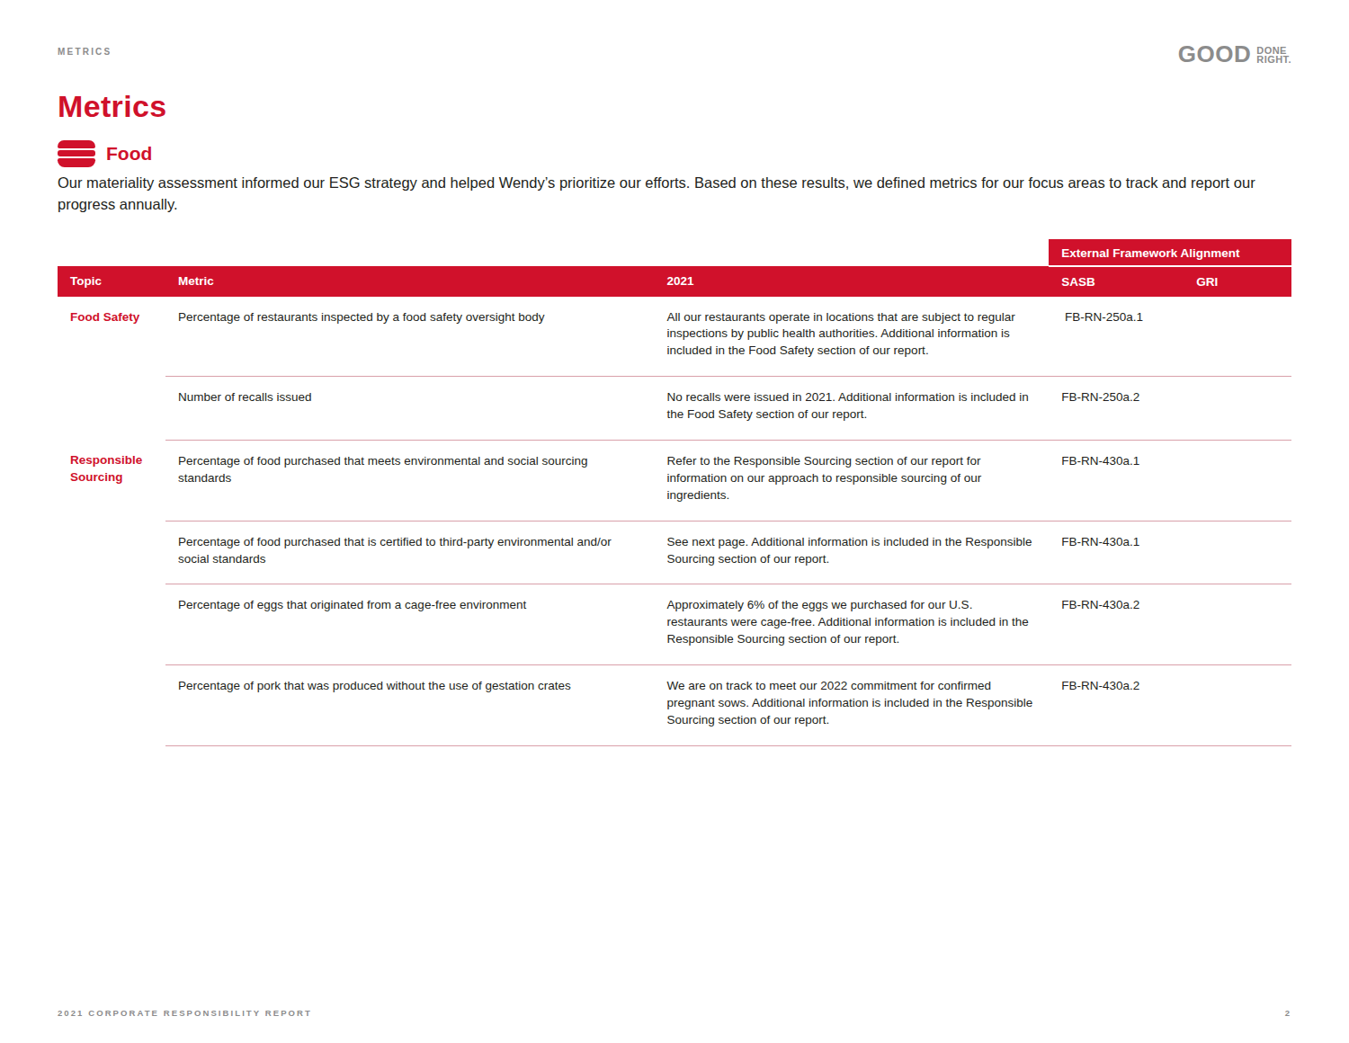Metrics
GOOD DONE RIGHT.
Metrics
Food
Our materiality assessment informed our ESG strategy and helped Wendy’s prioritize our efforts. Based on these results, we defined metrics for our focus areas to track and report our progress annually.
| | External Framework Alignment |
| --- | --- |
| Topic | Metric | 2021 | SASB | GRI |
| Food Safety | Percentage of restaurants inspected by a food safety oversight body | All our restaurants operate in locations that are subject to regular inspections by public health authorities. Additional information is included in the Food Safety section of our report. | FB-RN-250a.1 | |
| Number of recalls issued | No recalls were issued in 2021. Additional information is included in the Food Safety section of our report. | FB-RN-250a.2 | |
| Responsible Sourcing | Percentage of food purchased that meets environmental and social sourcing standards | Refer to the Responsible Sourcing section of our report for information on our approach to responsible sourcing of our ingredients. | FB-RN-430a.1 | |
| Percentage of food purchased that is certified to third-party environmental and/or social standards | See next page. Additional information is included in the Responsible Sourcing section of our report. | FB-RN-430a.1 | |
| Percentage of eggs that originated from a cage-free environment | Approximately 6% of the eggs we purchased for our U.S. restaurants were cage-free. Additional information is included in the Responsible Sourcing section of our report. | FB-RN-430a.2 | |
| Percentage of pork that was produced without the use of gestation crates | We are on track to meet our 2022 commitment for confirmed pregnant sows. Additional information is included in the Responsible Sourcing section of our report. | FB-RN-430a.2 | |
2021 Corporate Responsibility Report 2